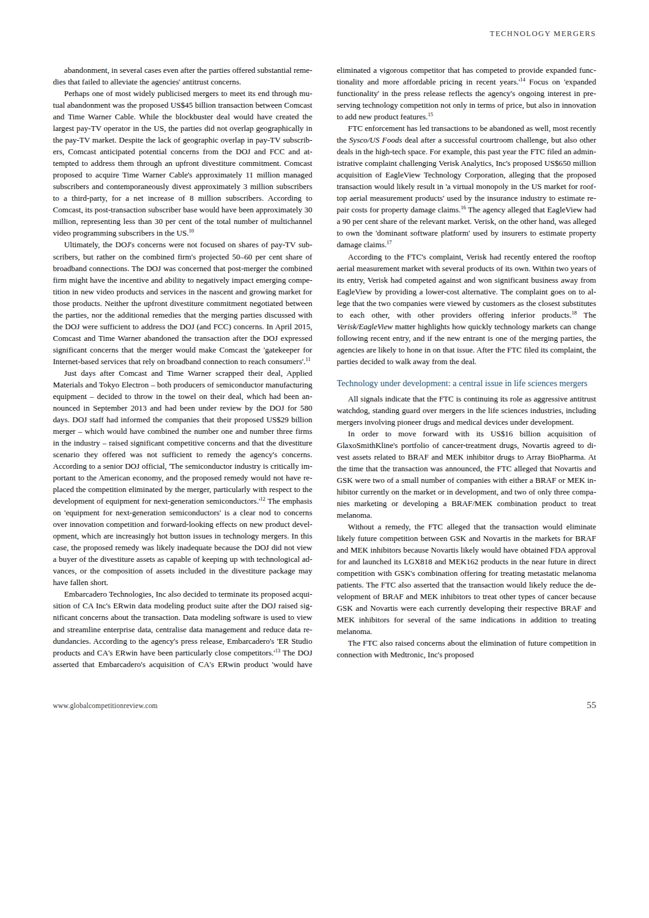Technology mergers
abandonment, in several cases even after the parties offered substantial remedies that failed to alleviate the agencies' antitrust concerns.
Perhaps one of most widely publicised mergers to meet its end through mutual abandonment was the proposed US$45 billion transaction between Comcast and Time Warner Cable. While the blockbuster deal would have created the largest pay-TV operator in the US, the parties did not overlap geographically in the pay-TV market. Despite the lack of geographic overlap in pay-TV subscribers, Comcast anticipated potential concerns from the DOJ and FCC and attempted to address them through an upfront divestiture commitment. Comcast proposed to acquire Time Warner Cable's approximately 11 million managed subscribers and contemporaneously divest approximately 3 million subscribers to a third-party, for a net increase of 8 million subscribers. According to Comcast, its post-transaction subscriber base would have been approximately 30 million, representing less than 30 per cent of the total number of multichannel video programming subscribers in the US.10
Ultimately, the DOJ's concerns were not focused on shares of pay-TV subscribers, but rather on the combined firm's projected 50–60 per cent share of broadband connections. The DOJ was concerned that post-merger the combined firm might have the incentive and ability to negatively impact emerging competition in new video products and services in the nascent and growing market for those products. Neither the upfront divestiture commitment negotiated between the parties, nor the additional remedies that the merging parties discussed with the DOJ were sufficient to address the DOJ (and FCC) concerns. In April 2015, Comcast and Time Warner abandoned the transaction after the DOJ expressed significant concerns that the merger would make Comcast the 'gatekeeper for Internet-based services that rely on broadband connection to reach consumers'.11
Just days after Comcast and Time Warner scrapped their deal, Applied Materials and Tokyo Electron – both producers of semiconductor manufacturing equipment – decided to throw in the towel on their deal, which had been announced in September 2013 and had been under review by the DOJ for 580 days. DOJ staff had informed the companies that their proposed US$29 billion merger – which would have combined the number one and number three firms in the industry – raised significant competitive concerns and that the divestiture scenario they offered was not sufficient to remedy the agency's concerns. According to a senior DOJ official, 'The semiconductor industry is critically important to the American economy, and the proposed remedy would not have replaced the competition eliminated by the merger, particularly with respect to the development of equipment for next-generation semiconductors.'12 The emphasis on 'equipment for next-generation semiconductors' is a clear nod to concerns over innovation competition and forward-looking effects on new product development, which are increasingly hot button issues in technology mergers. In this case, the proposed remedy was likely inadequate because the DOJ did not view a buyer of the divestiture assets as capable of keeping up with technological advances, or the composition of assets included in the divestiture package may have fallen short.
Embarcadero Technologies, Inc also decided to terminate its proposed acquisition of CA Inc's ERwin data modeling product suite after the DOJ raised significant concerns about the transaction. Data modeling software is used to view and streamline enterprise data, centralise data management and reduce data redundancies. According to the agency's press release, Embarcadero's 'ER Studio products and CA's ERwin have been particularly close competitors.'13 The DOJ asserted that Embarcadero's acquisition of CA's ERwin product 'would have eliminated a vigorous competitor that has competed to provide expanded functionality and more affordable pricing in recent years.'14 Focus on 'expanded functionality' in the press release reflects the agency's ongoing interest in preserving technology competition not only in terms of price, but also in innovation to add new product features.15
FTC enforcement has led transactions to be abandoned as well, most recently the Sysco/US Foods deal after a successful courtroom challenge, but also other deals in the high-tech space. For example, this past year the FTC filed an administrative complaint challenging Verisk Analytics, Inc's proposed US$650 million acquisition of EagleView Technology Corporation, alleging that the proposed transaction would likely result in 'a virtual monopoly in the US market for rooftop aerial measurement products' used by the insurance industry to estimate repair costs for property damage claims.16 The agency alleged that EagleView had a 90 per cent share of the relevant market. Verisk, on the other hand, was alleged to own the 'dominant software platform' used by insurers to estimate property damage claims.17
According to the FTC's complaint, Verisk had recently entered the rooftop aerial measurement market with several products of its own. Within two years of its entry, Verisk had competed against and won significant business away from EagleView by providing a lower-cost alternative. The complaint goes on to allege that the two companies were viewed by customers as the closest substitutes to each other, with other providers offering inferior products.18 The Verisk/EagleView matter highlights how quickly technology markets can change following recent entry, and if the new entrant is one of the merging parties, the agencies are likely to hone in on that issue. After the FTC filed its complaint, the parties decided to walk away from the deal.
Technology under development: a central issue in life sciences mergers
All signals indicate that the FTC is continuing its role as aggressive antitrust watchdog, standing guard over mergers in the life sciences industries, including mergers involving pioneer drugs and medical devices under development.
In order to move forward with its US$16 billion acquisition of GlaxoSmithKline's portfolio of cancer-treatment drugs, Novartis agreed to divest assets related to BRAF and MEK inhibitor drugs to Array BioPharma. At the time that the transaction was announced, the FTC alleged that Novartis and GSK were two of a small number of companies with either a BRAF or MEK inhibitor currently on the market or in development, and two of only three companies marketing or developing a BRAF/MEK combination product to treat melanoma.
Without a remedy, the FTC alleged that the transaction would eliminate likely future competition between GSK and Novartis in the markets for BRAF and MEK inhibitors because Novartis likely would have obtained FDA approval for and launched its LGX818 and MEK162 products in the near future in direct competition with GSK's combination offering for treating metastatic melanoma patients. The FTC also asserted that the transaction would likely reduce the development of BRAF and MEK inhibitors to treat other types of cancer because GSK and Novartis were each currently developing their respective BRAF and MEK inhibitors for several of the same indications in addition to treating melanoma.
The FTC also raised concerns about the elimination of future competition in connection with Medtronic, Inc's proposed
www.globalcompetitionreview.com 55